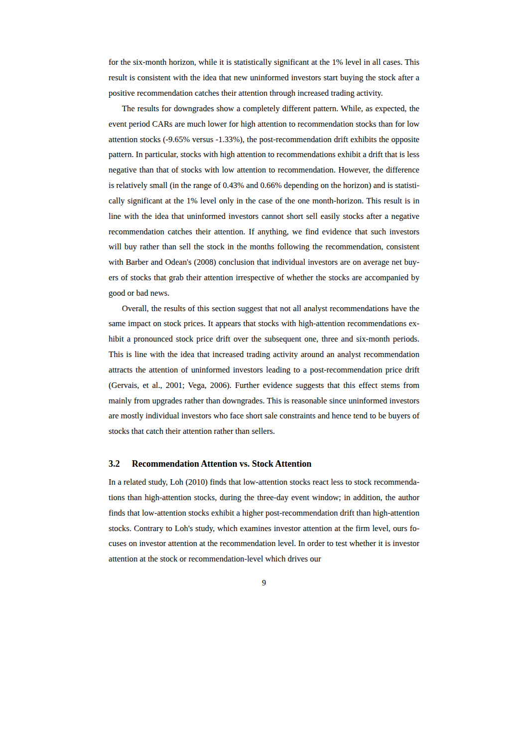for the six-month horizon, while it is statistically significant at the 1% level in all cases. This result is consistent with the idea that new uninformed investors start buying the stock after a positive recommendation catches their attention through increased trading activity.
The results for downgrades show a completely different pattern. While, as expected, the event period CARs are much lower for high attention to recommendation stocks than for low attention stocks (-9.65% versus -1.33%), the post-recommendation drift exhibits the opposite pattern. In particular, stocks with high attention to recommendations exhibit a drift that is less negative than that of stocks with low attention to recommendation. However, the difference is relatively small (in the range of 0.43% and 0.66% depending on the horizon) and is statistically significant at the 1% level only in the case of the one month-horizon. This result is in line with the idea that uninformed investors cannot short sell easily stocks after a negative recommendation catches their attention. If anything, we find evidence that such investors will buy rather than sell the stock in the months following the recommendation, consistent with Barber and Odean's (2008) conclusion that individual investors are on average net buyers of stocks that grab their attention irrespective of whether the stocks are accompanied by good or bad news.
Overall, the results of this section suggest that not all analyst recommendations have the same impact on stock prices. It appears that stocks with high-attention recommendations exhibit a pronounced stock price drift over the subsequent one, three and six-month periods. This is line with the idea that increased trading activity around an analyst recommendation attracts the attention of uninformed investors leading to a post-recommendation price drift (Gervais, et al., 2001; Vega, 2006). Further evidence suggests that this effect stems from mainly from upgrades rather than downgrades. This is reasonable since uninformed investors are mostly individual investors who face short sale constraints and hence tend to be buyers of stocks that catch their attention rather than sellers.
3.2 Recommendation Attention vs. Stock Attention
In a related study, Loh (2010) finds that low-attention stocks react less to stock recommendations than high-attention stocks, during the three-day event window; in addition, the author finds that low-attention stocks exhibit a higher post-recommendation drift than high-attention stocks. Contrary to Loh's study, which examines investor attention at the firm level, ours focuses on investor attention at the recommendation level. In order to test whether it is investor attention at the stock or recommendation-level which drives our
9